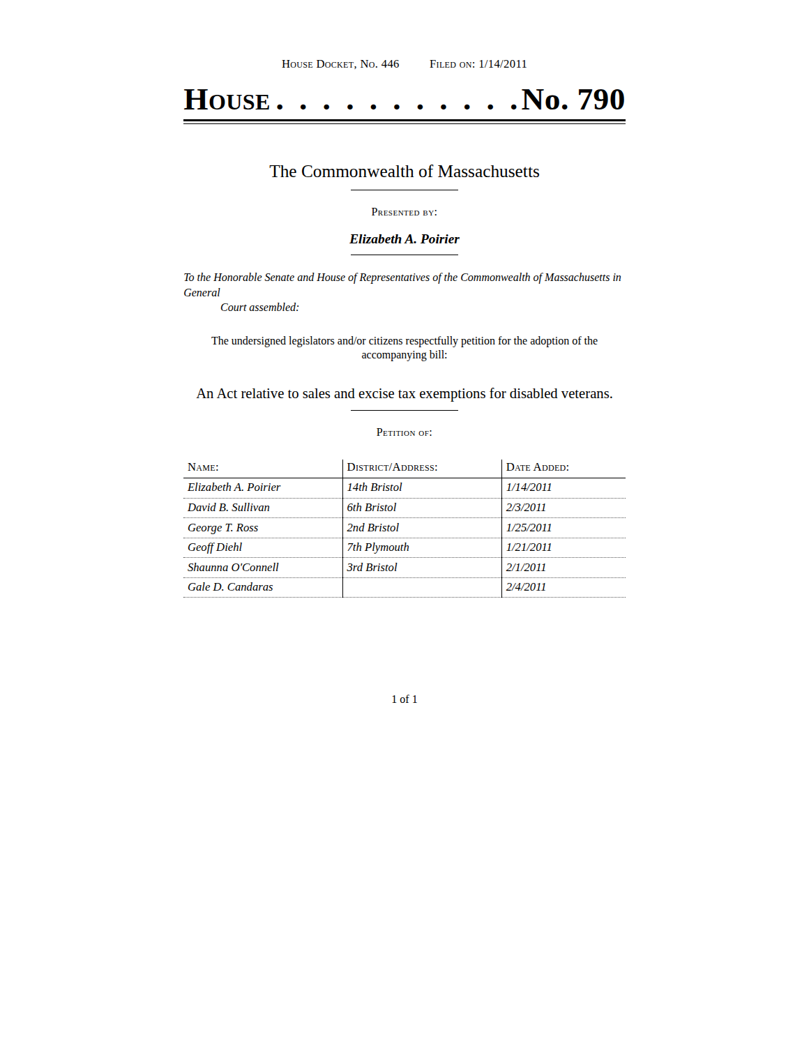House Docket, No. 446 Filed on: 1/14/2011
House . . . . . . . . . . . . . . . . No. 790
The Commonwealth of Massachusetts
Presented by:
Elizabeth A. Poirier
To the Honorable Senate and House of Representatives of the Commonwealth of Massachusetts in General Court assembled:
The undersigned legislators and/or citizens respectfully petition for the adoption of the accompanying bill:
An Act relative to sales and excise tax exemptions for disabled veterans.
Petition of:
| Name: | District/Address: | Date Added: |
| --- | --- | --- |
| Elizabeth A. Poirier | 14th Bristol | 1/14/2011 |
| David B. Sullivan | 6th Bristol | 2/3/2011 |
| George T. Ross | 2nd Bristol | 1/25/2011 |
| Geoff Diehl | 7th Plymouth | 1/21/2011 |
| Shaunna O'Connell | 3rd Bristol | 2/1/2011 |
| Gale D. Candaras | | 2/4/2011 |
1 of 1